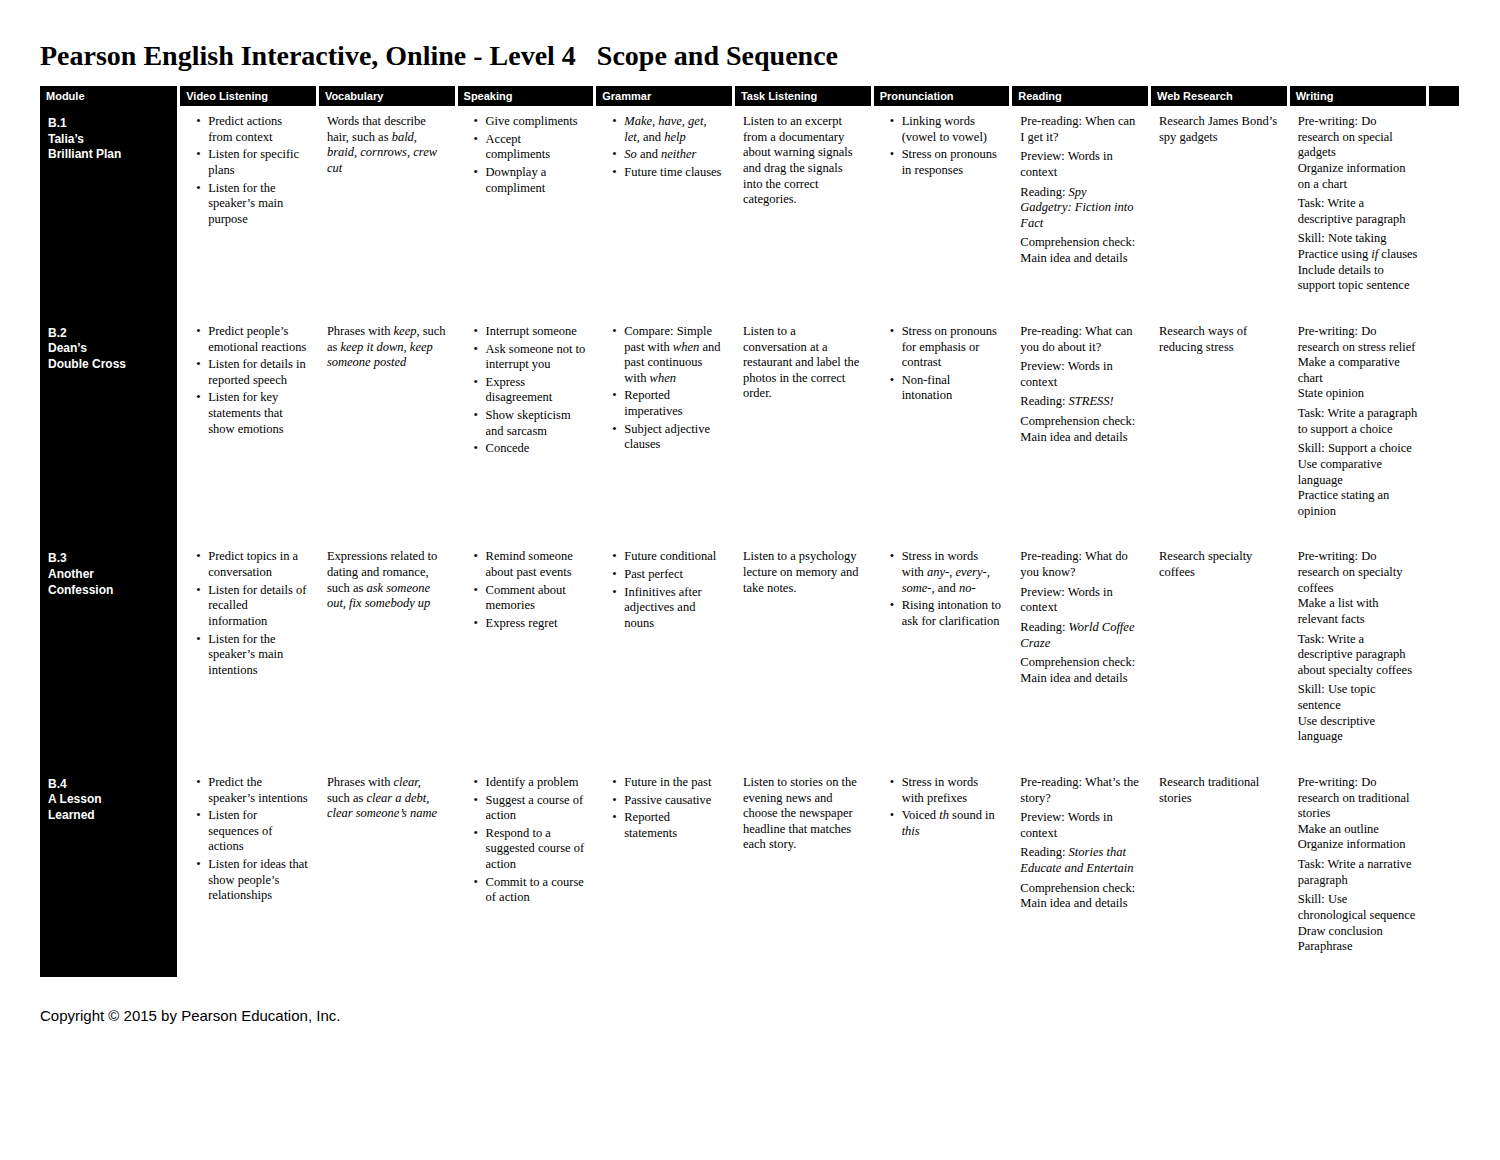Pearson English Interactive, Online - Level 4 Scope and Sequence
| Module | Video Listening | Vocabulary | Speaking | Grammar | Task Listening | Pronunciation | Reading | Web Research | Writing | |
| --- | --- | --- | --- | --- | --- | --- | --- | --- | --- | --- |
| B.1 Talia’s Brilliant Plan | Predict actions from context Listen for specific plans Listen for the speaker’s main purpose | Words that describe hair, such as bald, braid, cornrows, crew cut | Give compliments Accept compliments Downplay a compliment | Make, have, get, let, and help So and neither Future time clauses | Listen to an excerpt from a documentary about warning signals and drag the signals into the correct categories. | Linking words (vowel to vowel) Stress on pronouns in responses | Pre-reading: When can I get it? Preview: Words in context Reading: Spy Gadgetry: Fiction into Fact Comprehension check: Main idea and details | Research James Bond’s spy gadgets | Pre-writing: Do research on special gadgets Organize information on a chart Task: Write a descriptive paragraph Skill: Note taking Practice using if clauses Include details to support topic sentence | |
| B.2 Dean’s Double Cross | Predict people’s emotional reactions Listen for details in reported speech Listen for key statements that show emotions | Phrases with keep, such as keep it down, keep someone posted | Interrupt someone Ask someone not to interrupt you Express disagreement Show skepticism and sarcasm Concede | Compare: Simple past with when and past continuous with when Reported imperatives Subject adjective clauses | Listen to a conversation at a restaurant and label the photos in the correct order. | Stress on pronouns for emphasis or contrast Non-final intonation | Pre-reading: What can you do about it? Preview: Words in context Reading: STRESS! Comprehension check: Main idea and details | Research ways of reducing stress | Pre-writing: Do research on stress relief Make a comparative chart State opinion Task: Write a paragraph to support a choice Skill: Support a choice Use comparative language Practice stating an opinion | |
| B.3 Another Confession | Predict topics in a conversation Listen for details of recalled information Listen for the speaker’s main intentions | Expressions related to dating and romance, such as ask someone out, fix somebody up | Remind someone about past events Comment about memories Express regret | Future conditional Past perfect Infinitives after adjectives and nouns | Listen to a psychology lecture on memory and take notes. | Stress in words with any-, every-, some-, and no- Rising intonation to ask for clarification | Pre-reading: What do you know? Preview: Words in context Reading: World Coffee Craze Comprehension check: Main idea and details | Research specialty coffees | Pre-writing: Do research on specialty coffees Make a list with relevant facts Task: Write a descriptive paragraph about specialty coffees Skill: Use topic sentence Use descriptive language | |
| B.4 A Lesson Learned | Predict the speaker’s intentions Listen for sequences of actions Listen for ideas that show people’s relationships | Phrases with clear, such as clear a debt, clear someone’s name | Identify a problem Suggest a course of action Respond to a suggested course of action Commit to a course of action | Future in the past Passive causative Reported statements | Listen to stories on the evening news and choose the newspaper headline that matches each story. | Stress in words with prefixes Voiced th sound in this | Pre-reading: What’s the story? Preview: Words in context Reading: Stories that Educate and Entertain Comprehension check: Main idea and details | Research traditional stories | Pre-writing: Do research on traditional stories Make an outline Organize information Task: Write a narrative paragraph Skill: Use chronological sequence Draw conclusion Paraphrase | |
Copyright © 2015 by Pearson Education, Inc.